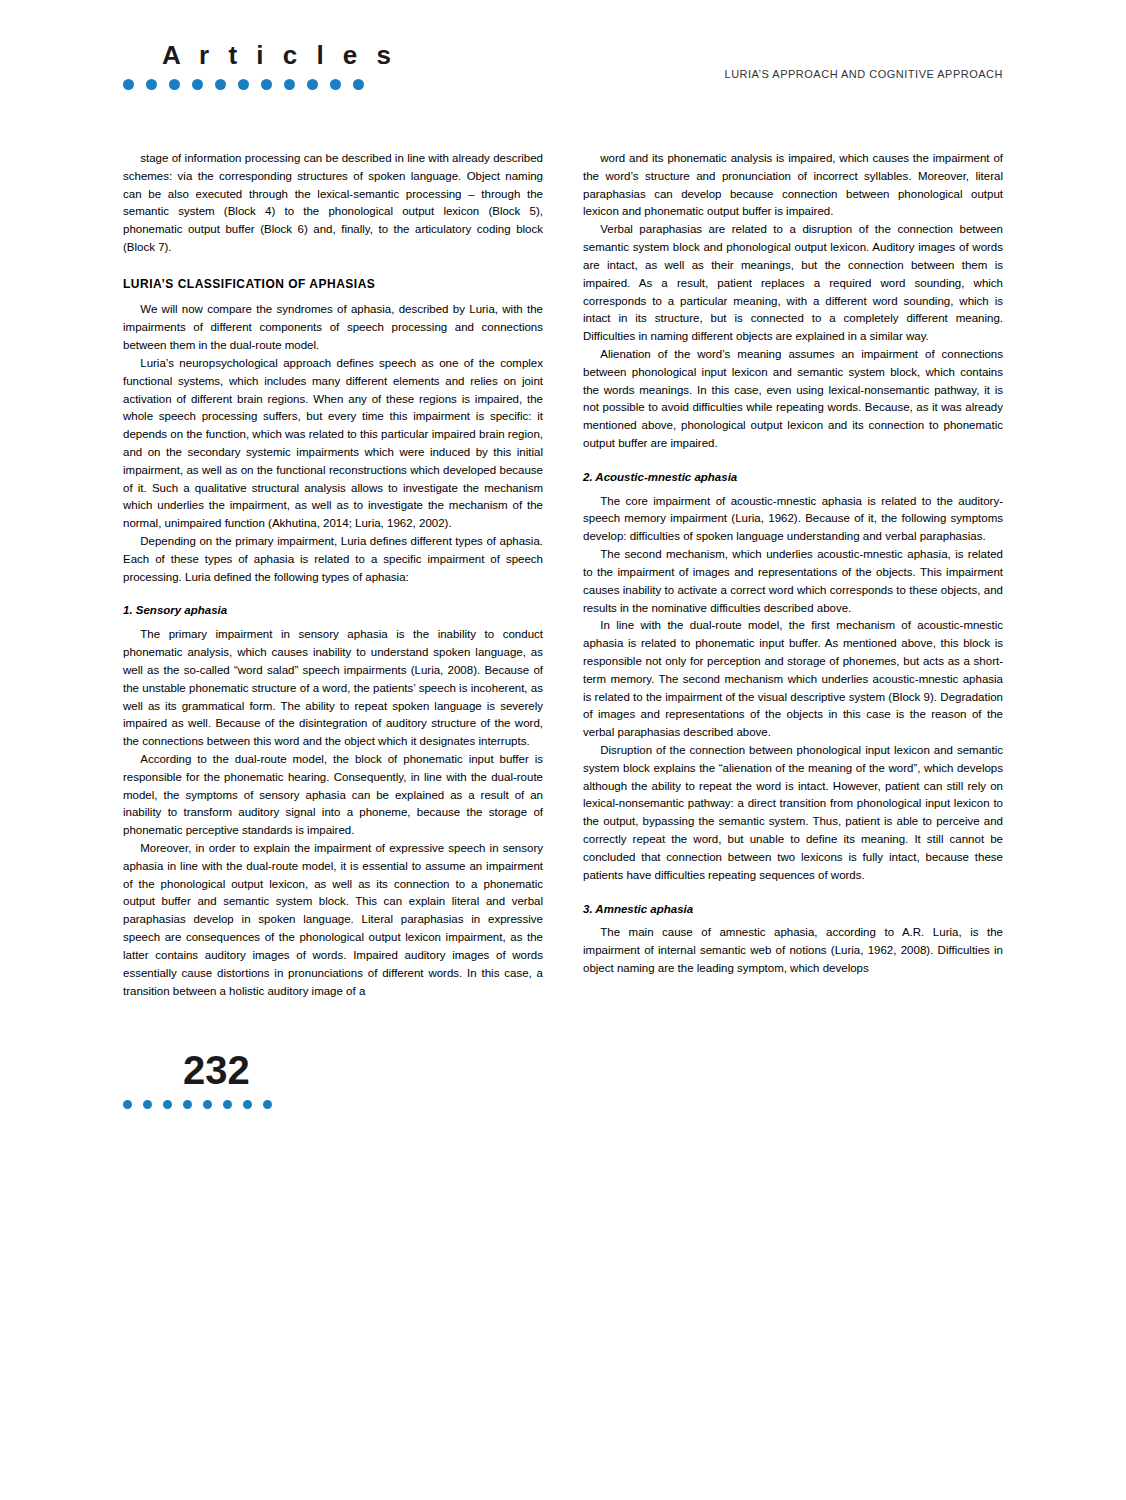A r t i c l e s
Luria’s approach and cognitive approach
stage of information processing can be described in line with already described schemes: via the corresponding structures of spoken language. Object naming can be also executed through the lexical-semantic processing – through the semantic system (Block 4) to the phonological output lexicon (Block 5), phonematic output buffer (Block 6) and, finally, to the articulatory coding block (Block 7).
Luria’s classification of aphasias
We will now compare the syndromes of aphasia, described by Luria, with the impairments of different components of speech processing and connections between them in the dual-route model.
Luria’s neuropsychological approach defines speech as one of the complex functional systems, which includes many different elements and relies on joint activation of different brain regions. When any of these regions is impaired, the whole speech processing suffers, but every time this impairment is specific: it depends on the function, which was related to this particular impaired brain region, and on the secondary systemic impairments which were induced by this initial impairment, as well as on the functional reconstructions which developed because of it. Such a qualitative structural analysis allows to investigate the mechanism which underlies the impairment, as well as to investigate the mechanism of the normal, unimpaired function (Akhutina, 2014; Luria, 1962, 2002).
Depending on the primary impairment, Luria defines different types of aphasia. Each of these types of aphasia is related to a specific impairment of speech processing. Luria defined the following types of aphasia:
1. Sensory aphasia
The primary impairment in sensory aphasia is the inability to conduct phonematic analysis, which causes inability to understand spoken language, as well as the so-called “word salad” speech impairments (Luria, 2008). Because of the unstable phonematic structure of a word, the patients’ speech is incoherent, as well as its grammatical form. The ability to repeat spoken language is severely impaired as well. Because of the disintegration of auditory structure of the word, the connections between this word and the object which it designates interrupts.
According to the dual-route model, the block of phonematic input buffer is responsible for the phonematic hearing. Consequently, in line with the dual-route model, the symptoms of sensory aphasia can be explained as a result of an inability to transform auditory signal into a phoneme, because the storage of phonematic perceptive standards is impaired.
Moreover, in order to explain the impairment of expressive speech in sensory aphasia in line with the dual-route model, it is essential to assume an impairment of the phonological output lexicon, as well as its connection to a phonematic output buffer and semantic system block. This can explain literal and verbal paraphasias develop in spoken language. Literal paraphasias in expressive speech are consequences of the phonological output lexicon impairment, as the latter contains auditory images of words. Impaired auditory images of words essentially cause distortions in pronunciations of different words. In this case, a transition between a holistic auditory image of a
word and its phonematic analysis is impaired, which causes the impairment of the word’s structure and pronunciation of incorrect syllables. Moreover, literal paraphasias can develop because connection between phonological output lexicon and phonematic output buffer is impaired.
Verbal paraphasias are related to a disruption of the connection between semantic system block and phonological output lexicon. Auditory images of words are intact, as well as their meanings, but the connection between them is impaired. As a result, patient replaces a required word sounding, which corresponds to a particular meaning, with a different word sounding, which is intact in its structure, but is connected to a completely different meaning. Difficulties in naming different objects are explained in a similar way.
Alienation of the word’s meaning assumes an impairment of connections between phonological input lexicon and semantic system block, which contains the words meanings. In this case, even using lexical-nonsemantic pathway, it is not possible to avoid difficulties while repeating words. Because, as it was already mentioned above, phonological output lexicon and its connection to phonematic output buffer are impaired.
2. Acoustic-mnestic aphasia
The core impairment of acoustic-mnestic aphasia is related to the auditory-speech memory impairment (Luria, 1962). Because of it, the following symptoms develop: difficulties of spoken language understanding and verbal paraphasias.
The second mechanism, which underlies acoustic-mnestic aphasia, is related to the impairment of images and representations of the objects. This impairment causes inability to activate a correct word which corresponds to these objects, and results in the nominative difficulties described above.
In line with the dual-route model, the first mechanism of acoustic-mnestic aphasia is related to phonematic input buffer. As mentioned above, this block is responsible not only for perception and storage of phonemes, but acts as a short-term memory. The second mechanism which underlies acoustic-mnestic aphasia is related to the impairment of the visual descriptive system (Block 9). Degradation of images and representations of the objects in this case is the reason of the verbal paraphasias described above.
Disruption of the connection between phonological input lexicon and semantic system block explains the “alienation of the meaning of the word”, which develops although the ability to repeat the word is intact. However, patient can still rely on lexical-nonsemantic pathway: a direct transition from phonological input lexicon to the output, bypassing the semantic system. Thus, patient is able to perceive and correctly repeat the word, but unable to define its meaning. It still cannot be concluded that connection between two lexicons is fully intact, because these patients have difficulties repeating sequences of words.
3. Amnestic aphasia
The main cause of amnestic aphasia, according to A.R. Luria, is the impairment of internal semantic web of notions (Luria, 1962, 2008). Difficulties in object naming are the leading symptom, which develops
232